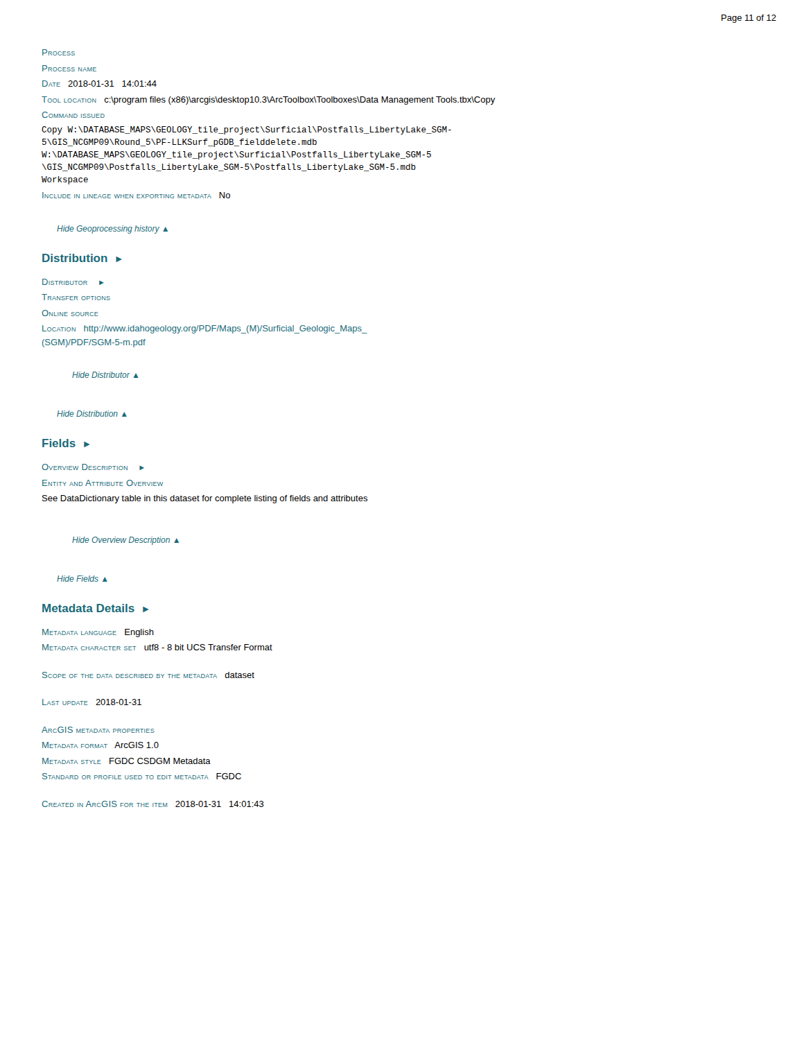Page 11 of 12
Process
Process name
Date 2018-01-31 14:01:44
Tool location c:\program files (x86)\arcgis\desktop10.3\ArcToolbox\Toolboxes\Data Management Tools.tbx\Copy
Command issued
Copy W:\DATABASE_MAPS\GEOLOGY_tile_project\Surficial\Postfalls_LibertyLake_SGM- 5\GIS_NCGMP09\Round_5\PF-LLKSurf_pGDB_fielddelete.mdb W:\DATABASE_MAPS\GEOLOGY_tile_project\Surficial\Postfalls_LibertyLake_SGM-5 \GIS_NCGMP09\Postfalls_LibertyLake_SGM-5\Postfalls_LibertyLake_SGM-5.mdb Workspace
Include in lineage when exporting metadata No
Hide Geoprocessing history ▲
Distribution ►
Distributor ►
Transfer options
Online source
Location http://www.idahogeology.org/PDF/Maps_(M)/Surficial_Geologic_Maps_
(SGM)/PDF/SGM-5-m.pdf
Hide Distributor ▲
Hide Distribution ▲
Fields ►
Overview Description ►
Entity and Attribute Overview
See DataDictionary table in this dataset for complete listing of fields and attributes
Hide Overview Description ▲
Hide Fields ▲
Metadata Details ►
Metadata language English
Metadata character set utf8 - 8 bit UCS Transfer Format
Scope of the data described by the metadata dataset
Last update 2018-01-31
ArcGIS metadata properties
Metadata format ArcGIS 1.0
Metadata style FGDC CSDGM Metadata
Standard or profile used to edit metadata FGDC
Created in ArcGIS for the item 2018-01-31 14:01:43